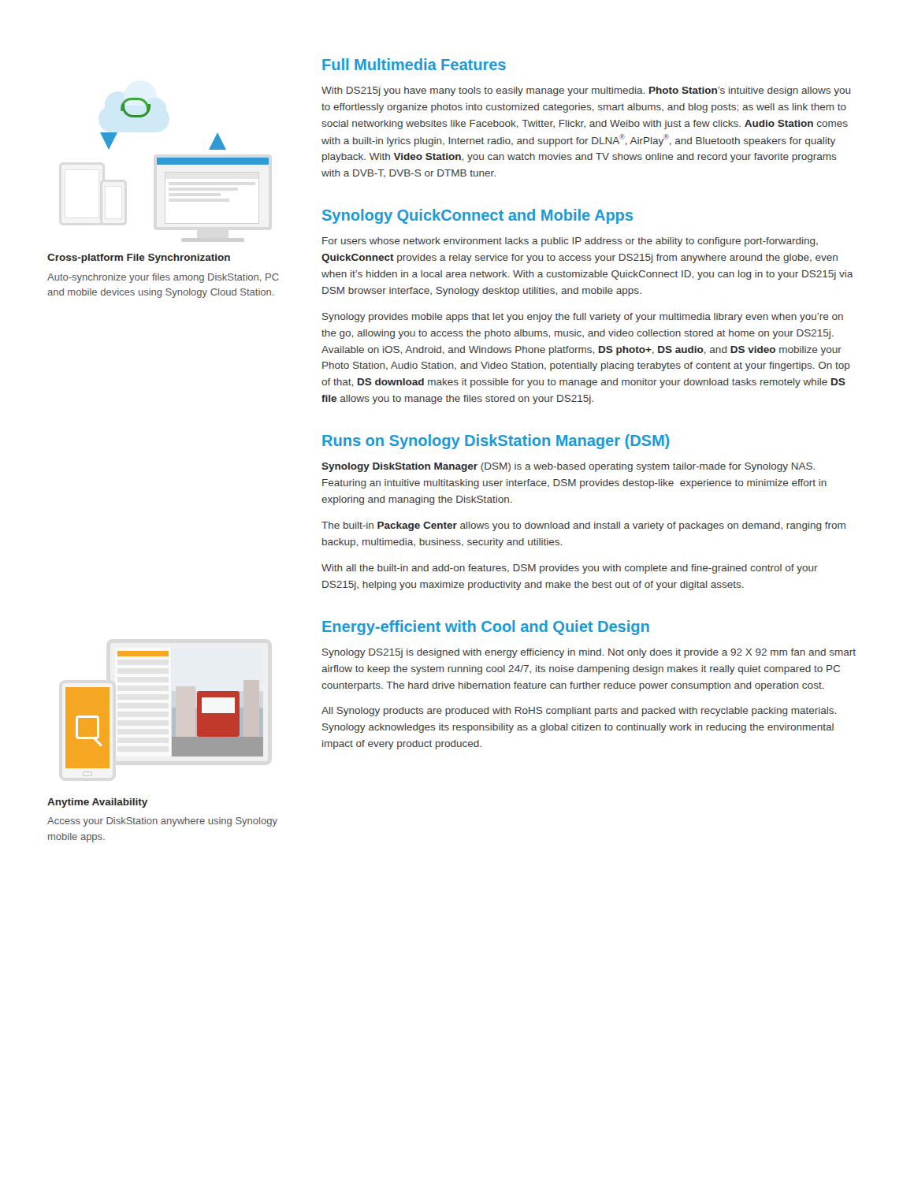Cross-platform File Synchronization
Auto-synchronize your files among DiskStation, PC and mobile devices using Synology Cloud Station.
Anytime Availability
Access your DiskStation anywhere using Synology mobile apps.
Full Multimedia Features
With DS215j you have many tools to easily manage your multimedia. Photo Station’s intuitive design allows you to effortlessly organize photos into customized categories, smart albums, and blog posts; as well as link them to social networking websites like Facebook, Twitter, Flickr, and Weibo with just a few clicks. Audio Station comes with a built-in lyrics plugin, Internet radio, and support for DLNA®, AirPlay®, and Bluetooth speakers for quality playback. With Video Station, you can watch movies and TV shows online and record your favorite programs with a DVB-T, DVB-S or DTMB tuner.
Synology QuickConnect and Mobile Apps
For users whose network environment lacks a public IP address or the ability to configure port-forwarding, QuickConnect provides a relay service for you to access your DS215j from anywhere around the globe, even when it’s hidden in a local area network. With a customizable QuickConnect ID, you can log in to your DS215j via DSM browser interface, Synology desktop utilities, and mobile apps.
Synology provides mobile apps that let you enjoy the full variety of your multimedia library even when you’re on the go, allowing you to access the photo albums, music, and video collection stored at home on your DS215j. Available on iOS, Android, and Windows Phone platforms, DS photo+, DS audio, and DS video mobilize your Photo Station, Audio Station, and Video Station, potentially placing terabytes of content at your fingertips. On top of that, DS download makes it possible for you to manage and monitor your download tasks remotely while DS file allows you to manage the files stored on your DS215j.
Runs on Synology DiskStation Manager (DSM)
Synology DiskStation Manager (DSM) is a web-based operating system tailor-made for Synology NAS. Featuring an intuitive multitasking user interface, DSM provides destop-like experience to minimize effort in exploring and managing the DiskStation.
The built-in Package Center allows you to download and install a variety of packages on demand, ranging from backup, multimedia, business, security and utilities.
With all the built-in and add-on features, DSM provides you with complete and fine-grained control of your DS215j, helping you maximize productivity and make the best out of of your digital assets.
Energy-efficient with Cool and Quiet Design
Synology DS215j is designed with energy efficiency in mind. Not only does it provide a 92 X 92 mm fan and smart airflow to keep the system running cool 24/7, its noise dampening design makes it really quiet compared to PC counterparts. The hard drive hibernation feature can further reduce power consumption and operation cost.
All Synology products are produced with RoHS compliant parts and packed with recyclable packing materials. Synology acknowledges its responsibility as a global citizen to continually work in reducing the environmental impact of every product produced.